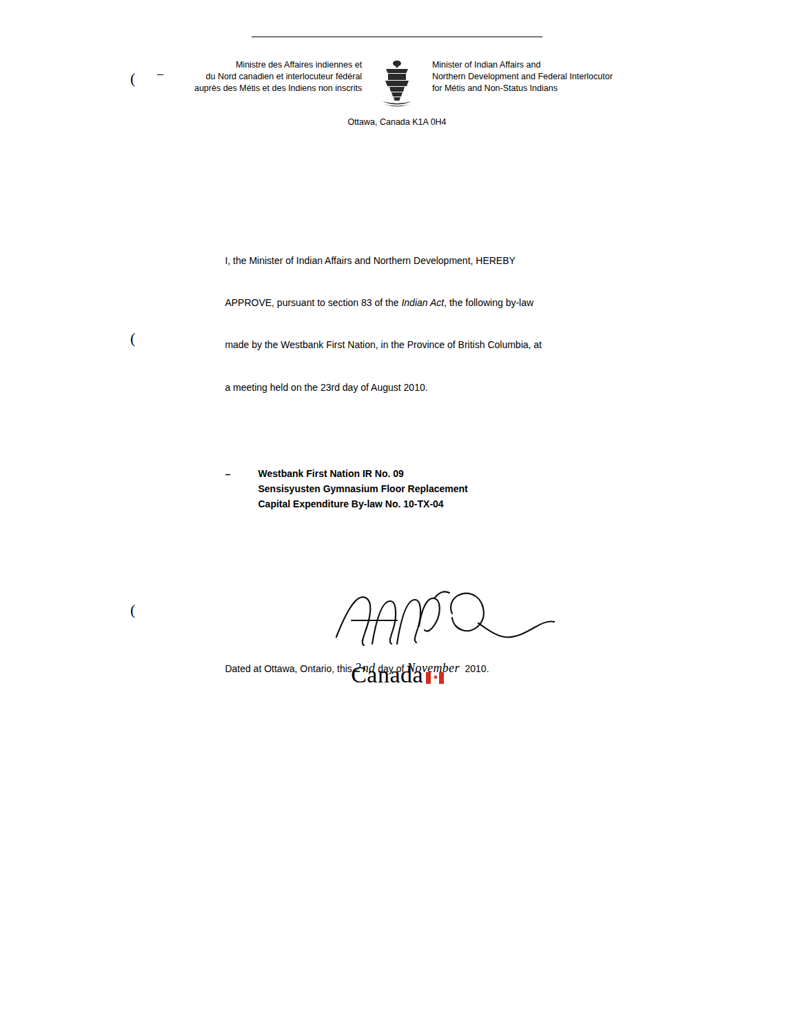( ( (
Ministre des Affaires indiennes et
du Nord canadien et interlocuteur fédéral
auprès des Métis et des Indiens non inscrits
Minister of Indian Affairs and
Northern Development and Federal Interlocutor
for Métis and Non-Status Indians
Ottawa, Canada K1A 0H4
I, the Minister of Indian Affairs and Northern Development, HEREBY
APPROVE, pursuant to section 83 of the Indian Act, the following by-law
made by the Westbank First Nation, in the Province of British Columbia, at
a meeting held on the 23rd day of August 2010.
–
Westbank First Nation IR No. 09
Sensisyusten Gymnasium Floor Replacement
Capital Expenditure By-law No. 10-TX-04
Dated at Ottawa, Ontario, this 2 nd day of November 2010.
Canada